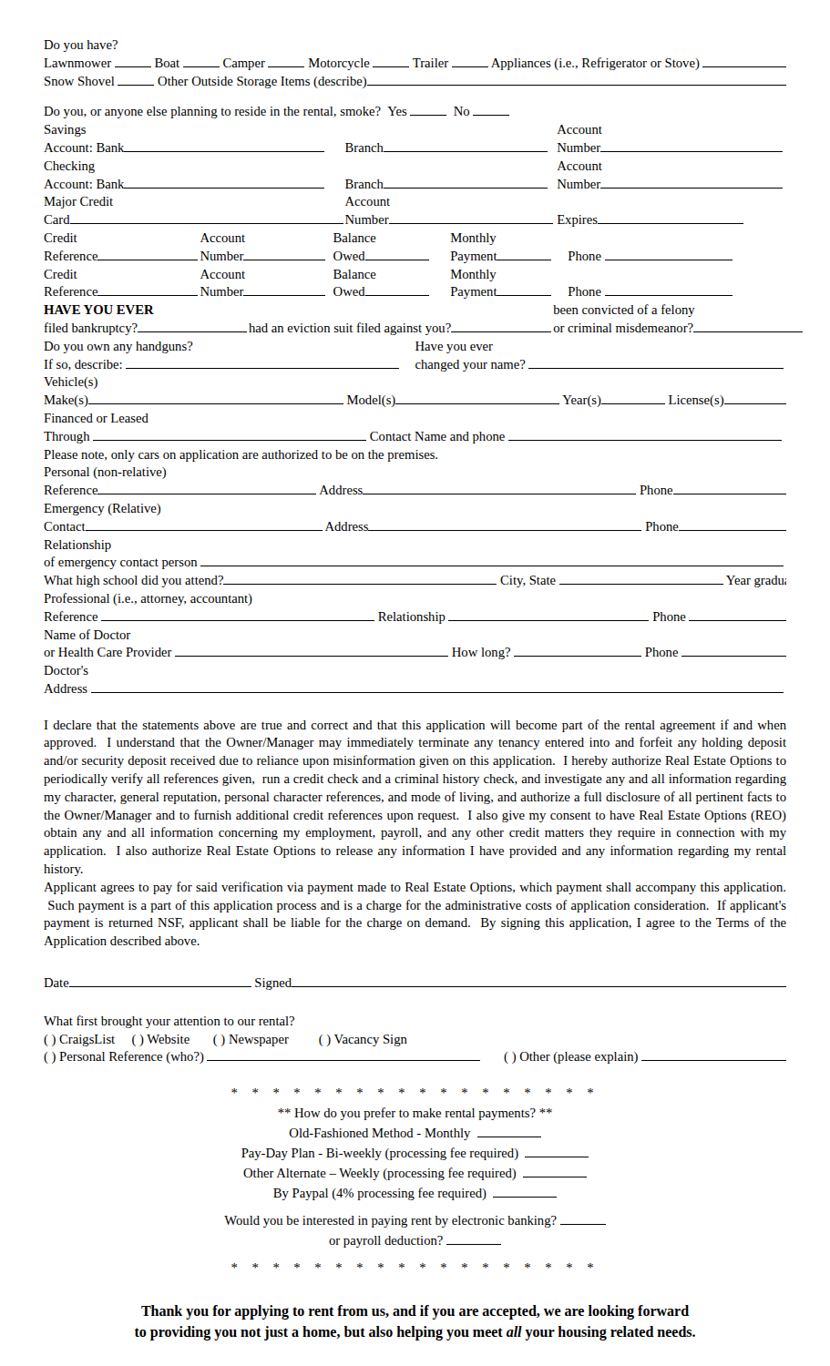Do you have?
Lawnmower Boat Camper Motorcycle Trailer Appliances (i.e., Refrigerator or Stove)
Snow Shovel Other Outside Storage Items (describe)
Do you, or anyone else planning to reside in the rental, smoke? Yes No
| Savings | | Account |
| Account: Bank | Branch | Number |
| Checking | | Account |
| Account: Bank | Branch | Number |
| Major Credit | Account | |
| Card | Number | Expires |
| Credit | Account | Balance | Monthly | |
| Reference | Number | Owed | Payment | Phone |
| Credit | Account | Balance | Monthly | |
| Reference | Number | Owed | Payment | Phone |
| Have you ever | | been convicted of a felony |
| filed bankruptcy? | had an eviction suit filed against you? | or criminal misdemeanor? |
| Do you own any handguns? | Have you ever |
| If so, describe: | changed your name? |
Vehicle(s)
Make(s) Model(s) Year(s) License(s)
Financed or Leased
Through Contact Name and phone
Please note, only cars on application are authorized to be on the premises.
Personal (non-relative)
Reference Address Phone
Emergency (Relative)
Contact Address Phone
Relationship
of emergency contact person
What high school did you attend? City, State Year graduated
Professional (i.e., attorney, accountant)
Reference Relationship Phone
Name of Doctor
or Health Care Provider How long? Phone
Doctor's
Address
I declare that the statements above are true and correct and that this application will become part of the rental agreement if and when approved. I understand that the Owner/Manager may immediately terminate any tenancy entered into and forfeit any holding deposit and/or security deposit received due to reliance upon misinformation given on this application. I hereby authorize Real Estate Options to periodically verify all references given, run a credit check and a criminal history check, and investigate any and all information regarding my character, general reputation, personal character references, and mode of living, and authorize a full disclosure of all pertinent facts to the Owner/Manager and to furnish additional credit references upon request. I also give my consent to have Real Estate Options (REO) obtain any and all information concerning my employment, payroll, and any other credit matters they require in connection with my application. I also authorize Real Estate Options to release any information I have provided and any information regarding my rental history.
Applicant agrees to pay for said verification via payment made to Real Estate Options, which payment shall accompany this application. Such payment is a part of this application process and is a charge for the administrative costs of application consideration. If applicant's payment is returned NSF, applicant shall be liable for the charge on demand. By signing this application, I agree to the Terms of the Application described above.
Date Signed
What first brought your attention to our rental?
( ) CraigsList ( ) Website ( ) Newspaper ( ) Vacancy Sign
( ) Personal Reference (who?) ( ) Other (please explain)
* * * * * * * * * * * * * * * * * *
** How do you prefer to make rental payments? **
Old-Fashioned Method - Monthly
Pay-Day Plan - Bi-weekly (processing fee required)
Other Alternate – Weekly (processing fee required)
By Paypal (4% processing fee required)
Would you be interested in paying rent by electronic banking?
or payroll deduction?
* * * * * * * * * * * * * * * * * *
Thank you for applying to rent from us, and if you are accepted, we are looking forward
to providing you not just a home, but also helping you meet all your housing related needs.